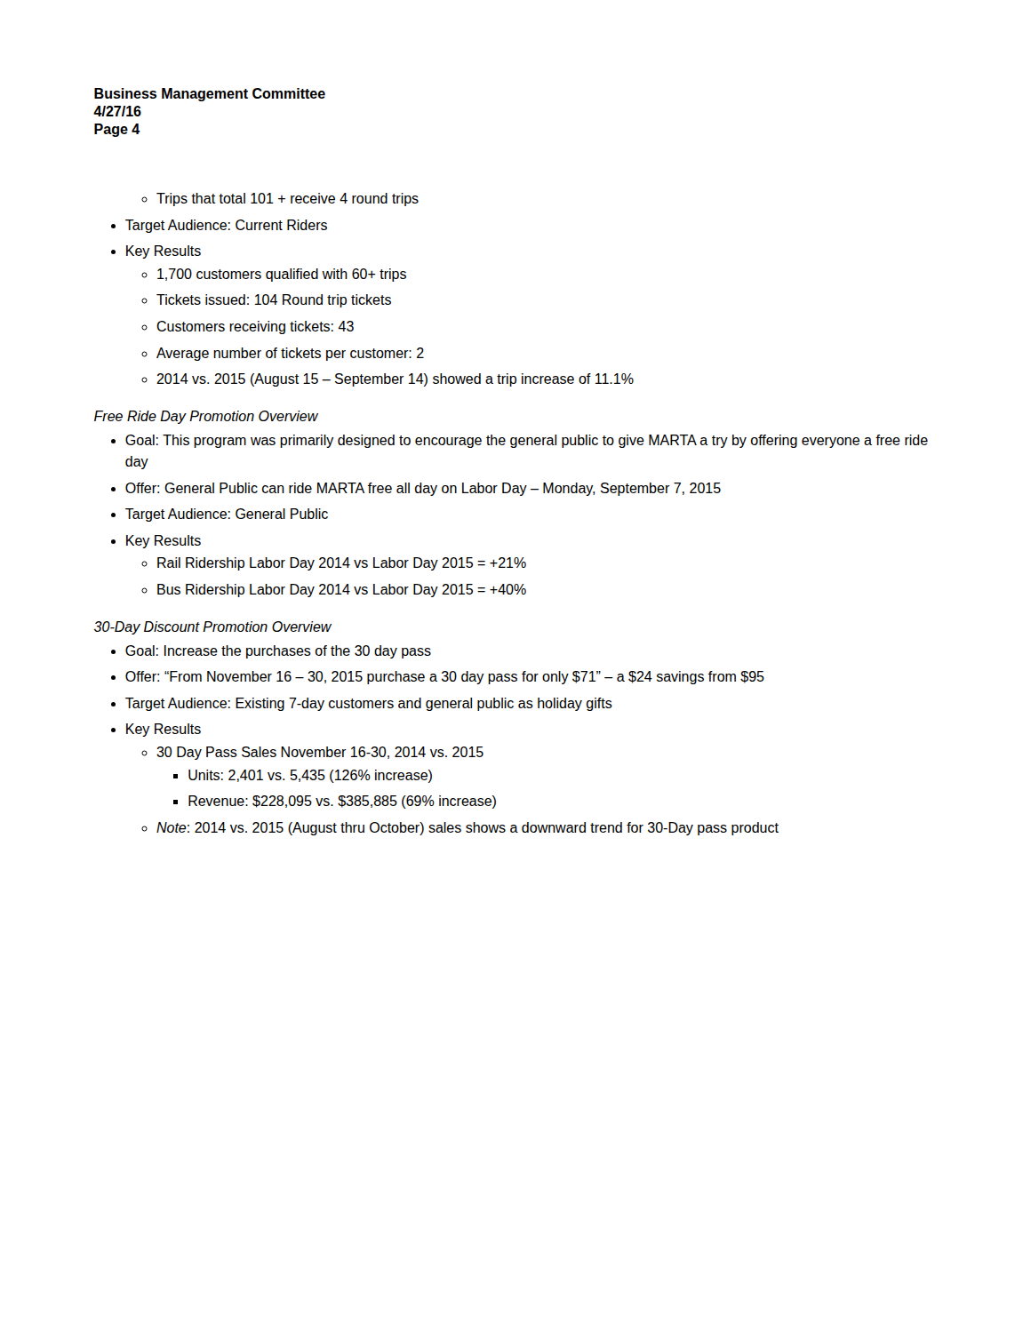Business Management Committee
4/27/16
Page 4
Trips that total 101 + receive 4 round trips
Target Audience: Current Riders
Key Results
1,700 customers qualified with 60+ trips
Tickets issued: 104 Round trip tickets
Customers receiving tickets: 43
Average number of tickets per customer: 2
2014 vs. 2015 (August 15 – September 14) showed a trip increase of 11.1%
Free Ride Day Promotion Overview
Goal: This program was primarily designed to encourage the general public to give MARTA a try by offering everyone a free ride day
Offer: General Public can ride MARTA free all day on Labor Day – Monday, September 7, 2015
Target Audience: General Public
Key Results
Rail Ridership Labor Day 2014 vs Labor Day 2015 = +21%
Bus Ridership Labor Day 2014 vs Labor Day 2015 = +40%
30-Day Discount Promotion Overview
Goal: Increase the purchases of the 30 day pass
Offer: “From November 16 – 30, 2015 purchase a 30 day pass for only $71” – a $24 savings from $95
Target Audience: Existing 7-day customers and general public as holiday gifts
Key Results
30 Day Pass Sales November 16-30, 2014 vs. 2015
Units: 2,401 vs. 5,435 (126% increase)
Revenue: $228,095 vs. $385,885 (69% increase)
Note: 2014 vs. 2015 (August thru October) sales shows a downward trend for 30-Day pass product